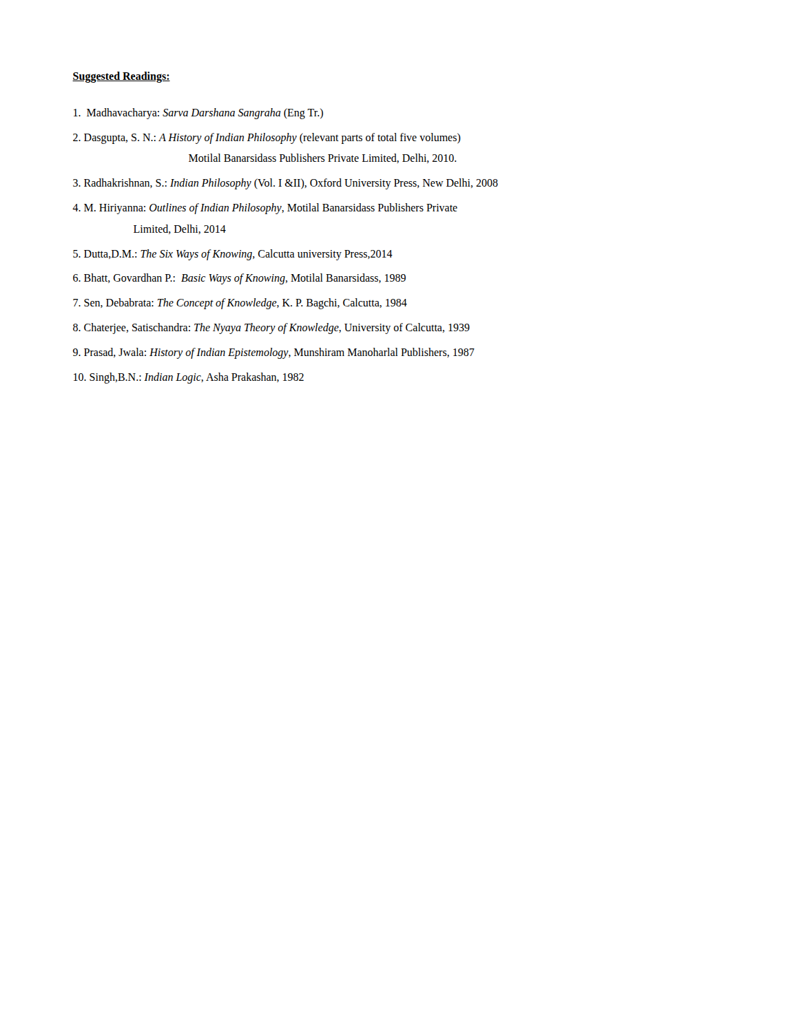Suggested Readings:
1. Madhavacharya: Sarva Darshana Sangraha (Eng Tr.)
2. Dasgupta, S. N.: A History of Indian Philosophy (relevant parts of total five volumes) Motilal Banarsidass Publishers Private Limited, Delhi, 2010.
3. Radhakrishnan, S.: Indian Philosophy (Vol. I &II), Oxford University Press, New Delhi, 2008
4. M. Hiriyanna: Outlines of Indian Philosophy, Motilal Banarsidass Publishers Private Limited, Delhi, 2014
5. Dutta,D.M.: The Six Ways of Knowing, Calcutta university Press,2014
6. Bhatt, Govardhan P.: Basic Ways of Knowing, Motilal Banarsidass, 1989
7. Sen, Debabrata: The Concept of Knowledge, K. P. Bagchi, Calcutta, 1984
8. Chaterjee, Satischandra: The Nyaya Theory of Knowledge, University of Calcutta, 1939
9. Prasad, Jwala: History of Indian Epistemology, Munshiram Manoharlal Publishers, 1987
10. Singh,B.N.: Indian Logic, Asha Prakashan, 1982